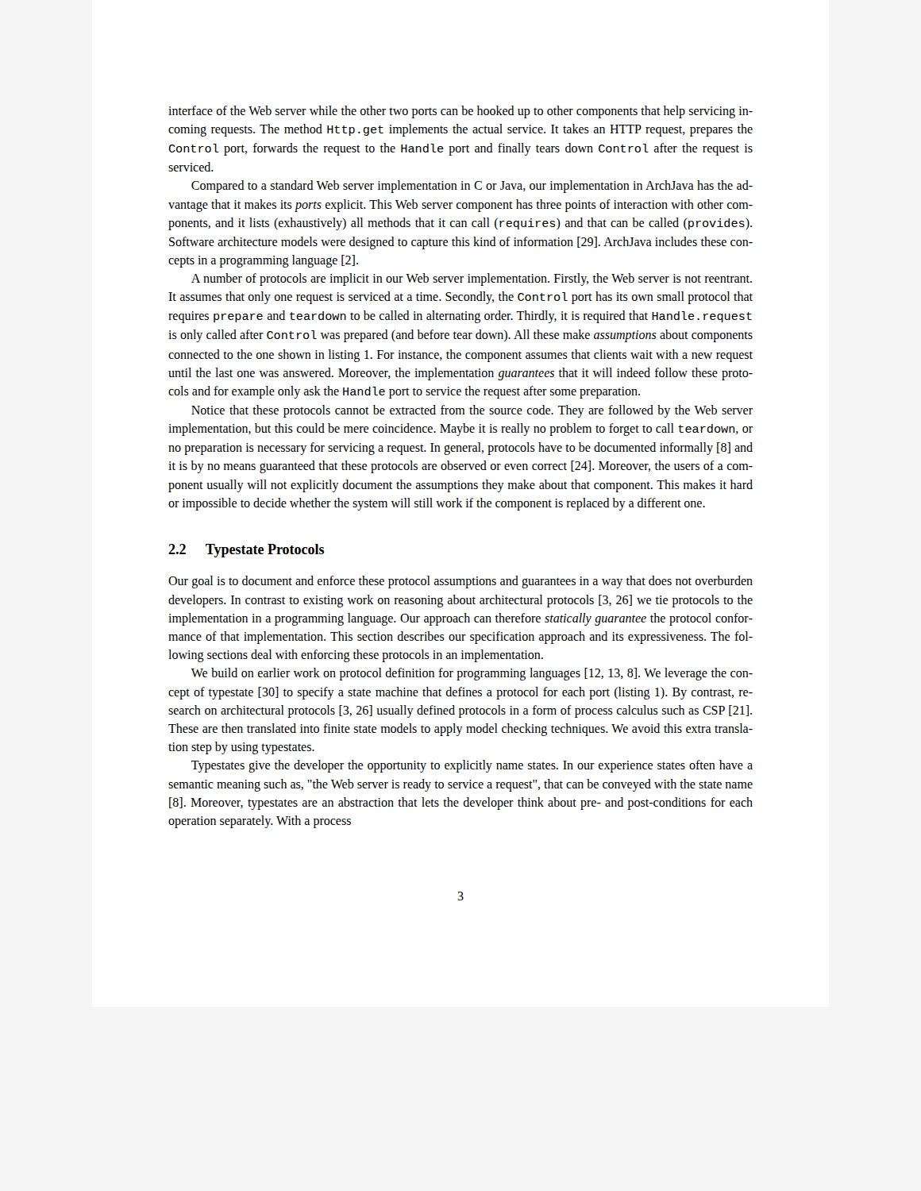interface of the Web server while the other two ports can be hooked up to other components that help servicing incoming requests. The method Http.get implements the actual service. It takes an HTTP request, prepares the Control port, forwards the request to the Handle port and finally tears down Control after the request is serviced.
Compared to a standard Web server implementation in C or Java, our implementation in ArchJava has the advantage that it makes its ports explicit. This Web server component has three points of interaction with other components, and it lists (exhaustively) all methods that it can call (requires) and that can be called (provides). Software architecture models were designed to capture this kind of information [29]. ArchJava includes these concepts in a programming language [2].
A number of protocols are implicit in our Web server implementation. Firstly, the Web server is not reentrant. It assumes that only one request is serviced at a time. Secondly, the Control port has its own small protocol that requires prepare and teardown to be called in alternating order. Thirdly, it is required that Handle.request is only called after Control was prepared (and before tear down). All these make assumptions about components connected to the one shown in listing 1. For instance, the component assumes that clients wait with a new request until the last one was answered. Moreover, the implementation guarantees that it will indeed follow these protocols and for example only ask the Handle port to service the request after some preparation.
Notice that these protocols cannot be extracted from the source code. They are followed by the Web server implementation, but this could be mere coincidence. Maybe it is really no problem to forget to call teardown, or no preparation is necessary for servicing a request. In general, protocols have to be documented informally [8] and it is by no means guaranteed that these protocols are observed or even correct [24]. Moreover, the users of a component usually will not explicitly document the assumptions they make about that component. This makes it hard or impossible to decide whether the system will still work if the component is replaced by a different one.
2.2 Typestate Protocols
Our goal is to document and enforce these protocol assumptions and guarantees in a way that does not overburden developers. In contrast to existing work on reasoning about architectural protocols [3, 26] we tie protocols to the implementation in a programming language. Our approach can therefore statically guarantee the protocol conformance of that implementation. This section describes our specification approach and its expressiveness. The following sections deal with enforcing these protocols in an implementation.
We build on earlier work on protocol definition for programming languages [12, 13, 8]. We leverage the concept of typestate [30] to specify a state machine that defines a protocol for each port (listing 1). By contrast, research on architectural protocols [3, 26] usually defined protocols in a form of process calculus such as CSP [21]. These are then translated into finite state models to apply model checking techniques. We avoid this extra translation step by using typestates.
Typestates give the developer the opportunity to explicitly name states. In our experience states often have a semantic meaning such as, "the Web server is ready to service a request", that can be conveyed with the state name [8]. Moreover, typestates are an abstraction that lets the developer think about pre- and post-conditions for each operation separately. With a process
3